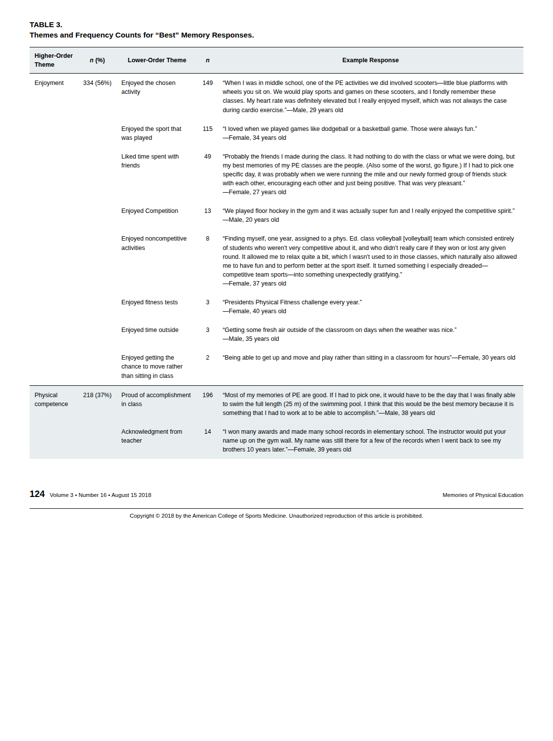TABLE 3. Themes and Frequency Counts for “Best” Memory Responses.
| Higher-Order Theme | n (%) | Lower-Order Theme | n | Example Response |
| --- | --- | --- | --- | --- |
| Enjoyment | 334 (56%) | Enjoyed the chosen activity | 149 | “When I was in middle school, one of the PE activities we did involved scooters—little blue platforms with wheels you sit on. We would play sports and games on these scooters, and I fondly remember these classes. My heart rate was definitely elevated but I really enjoyed myself, which was not always the case during cardio exercise.”—Male, 29 years old |
| | | Enjoyed the sport that was played | 115 | “I loved when we played games like dodgeball or a basketball game. Those were always fun.” —Female, 34 years old |
| | | Liked time spent with friends | 49 | “Probably the friends I made during the class. It had nothing to do with the class or what we were doing, but my best memories of my PE classes are the people. (Also some of the worst, go figure.) If I had to pick one specific day, it was probably when we were running the mile and our newly formed group of friends stuck with each other, encouraging each other and just being positive. That was very pleasant.” —Female, 27 years old |
| | | Enjoyed Competition | 13 | “We played floor hockey in the gym and it was actually super fun and I really enjoyed the competitive spirit.” —Male, 20 years old |
| | | Enjoyed noncompetitive activities | 8 | “Finding myself, one year, assigned to a phys. Ed. class volleyball [volleyball] team which consisted entirely of students who weren't very competitive about it, and who didn't really care if they won or lost any given round. It allowed me to relax quite a bit, which I wasn't used to in those classes, which naturally also allowed me to have fun and to perform better at the sport itself. It turned something I especially dreaded—competitive team sports—into something unexpectedly gratifying.” —Female, 37 years old |
| | | Enjoyed fitness tests | 3 | “Presidents Physical Fitness challenge every year.” —Female, 40 years old |
| | | Enjoyed time outside | 3 | “Getting some fresh air outside of the classroom on days when the weather was nice.” —Male, 35 years old |
| | | Enjoyed getting the chance to move rather than sitting in class | 2 | “Being able to get up and move and play rather than sitting in a classroom for hours”—Female, 30 years old |
| Physical competence | 218 (37%) | Proud of accomplishment in class | 196 | “Most of my memories of PE are good. If I had to pick one, it would have to be the day that I was finally able to swim the full length (25 m) of the swimming pool. I think that this would be the best memory because it is something that I had to work at to be able to accomplish.”—Male, 38 years old |
| | | Acknowledgment from teacher | 14 | “I won many awards and made many school records in elementary school. The instructor would put your name up on the gym wall. My name was still there for a few of the records when I went back to see my brothers 10 years later.”—Female, 39 years old |
124 Volume 3 • Number 16 • August 15 2018
Memories of Physical Education
Copyright © 2018 by the American College of Sports Medicine. Unauthorized reproduction of this article is prohibited.